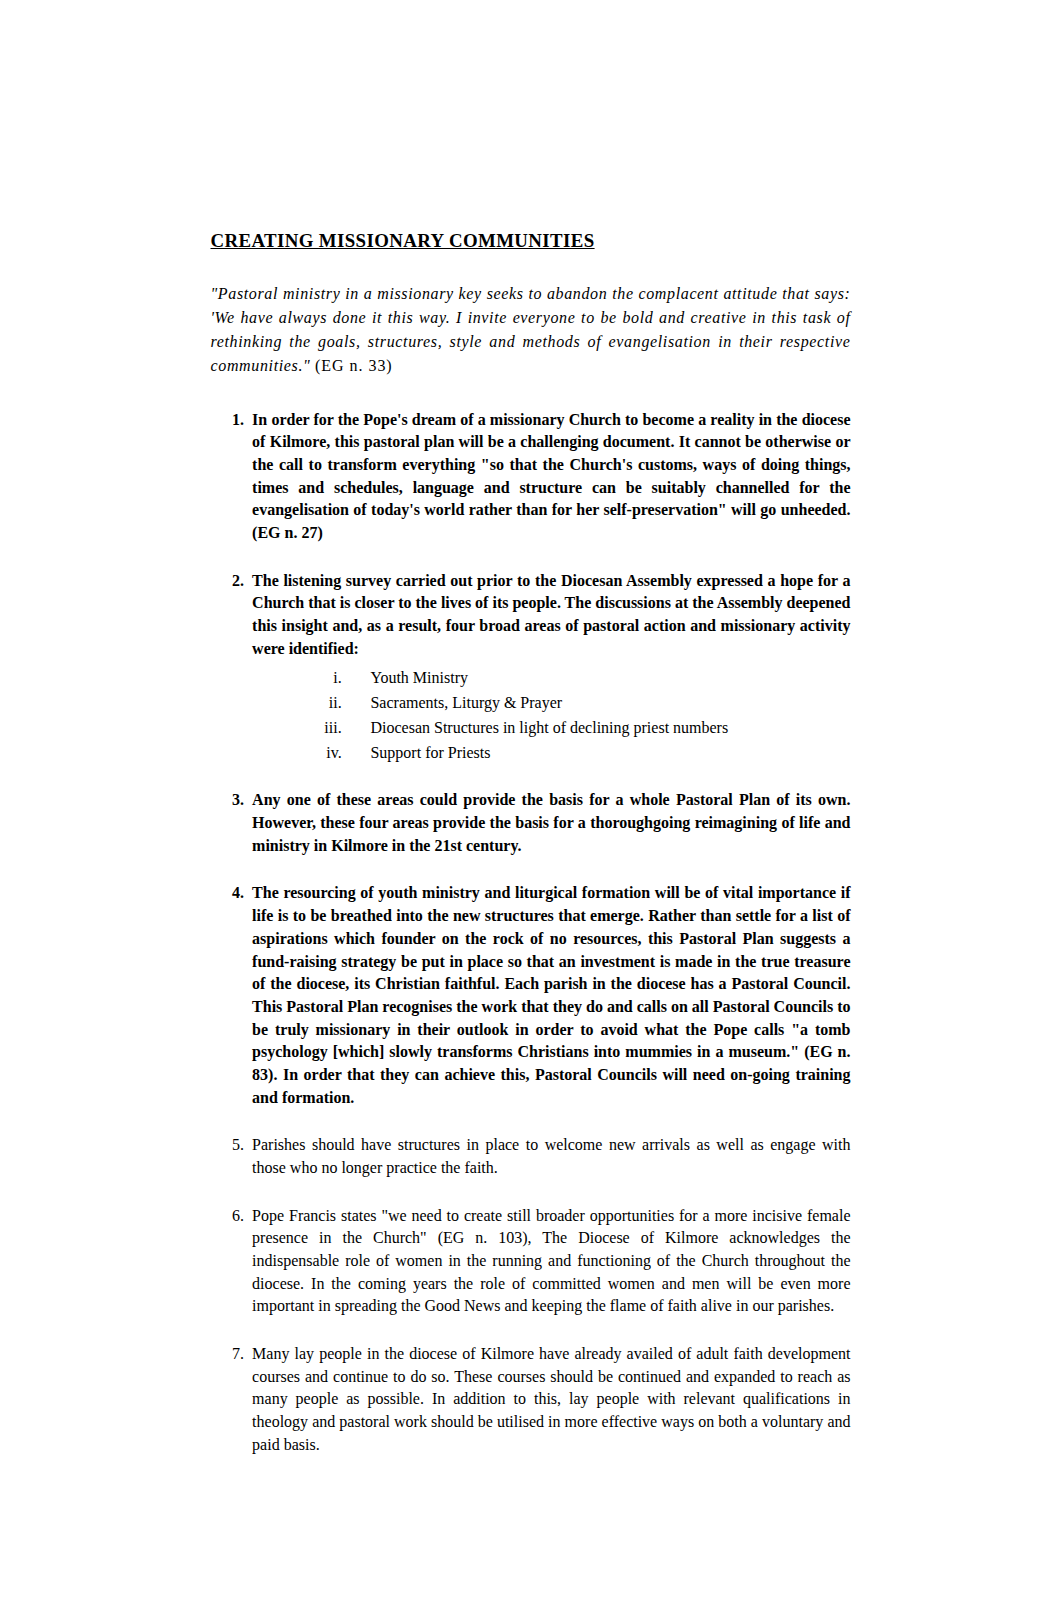CREATING MISSIONARY COMMUNITIES
"Pastoral ministry in a missionary key seeks to abandon the complacent attitude that says: 'We have always done it this way. I invite everyone to be bold and creative in this task of rethinking the goals, structures, style and methods of evangelisation in their respective communities." (EG n. 33)
1. In order for the Pope's dream of a missionary Church to become a reality in the diocese of Kilmore, this pastoral plan will be a challenging document. It cannot be otherwise or the call to transform everything "so that the Church's customs, ways of doing things, times and schedules, language and structure can be suitably channelled for the evangelisation of today's world rather than for her self-preservation" will go unheeded. (EG n. 27)
2. The listening survey carried out prior to the Diocesan Assembly expressed a hope for a Church that is closer to the lives of its people. The discussions at the Assembly deepened this insight and, as a result, four broad areas of pastoral action and missionary activity were identified:
i. Youth Ministry
ii. Sacraments, Liturgy & Prayer
iii. Diocesan Structures in light of declining priest numbers
iv. Support for Priests
3. Any one of these areas could provide the basis for a whole Pastoral Plan of its own. However, these four areas provide the basis for a thoroughgoing reimagining of life and ministry in Kilmore in the 21st century.
4. The resourcing of youth ministry and liturgical formation will be of vital importance if life is to be breathed into the new structures that emerge. Rather than settle for a list of aspirations which founder on the rock of no resources, this Pastoral Plan suggests a fund-raising strategy be put in place so that an investment is made in the true treasure of the diocese, its Christian faithful. Each parish in the diocese has a Pastoral Council. This Pastoral Plan recognises the work that they do and calls on all Pastoral Councils to be truly missionary in their outlook in order to avoid what the Pope calls "a tomb psychology [which] slowly transforms Christians into mummies in a museum." (EG n. 83). In order that they can achieve this, Pastoral Councils will need on-going training and formation.
5. Parishes should have structures in place to welcome new arrivals as well as engage with those who no longer practice the faith.
6. Pope Francis states "we need to create still broader opportunities for a more incisive female presence in the Church" (EG n. 103), The Diocese of Kilmore acknowledges the indispensable role of women in the running and functioning of the Church throughout the diocese. In the coming years the role of committed women and men will be even more important in spreading the Good News and keeping the flame of faith alive in our parishes.
7. Many lay people in the diocese of Kilmore have already availed of adult faith development courses and continue to do so. These courses should be continued and expanded to reach as many people as possible. In addition to this, lay people with relevant qualifications in theology and pastoral work should be utilised in more effective ways on both a voluntary and paid basis.